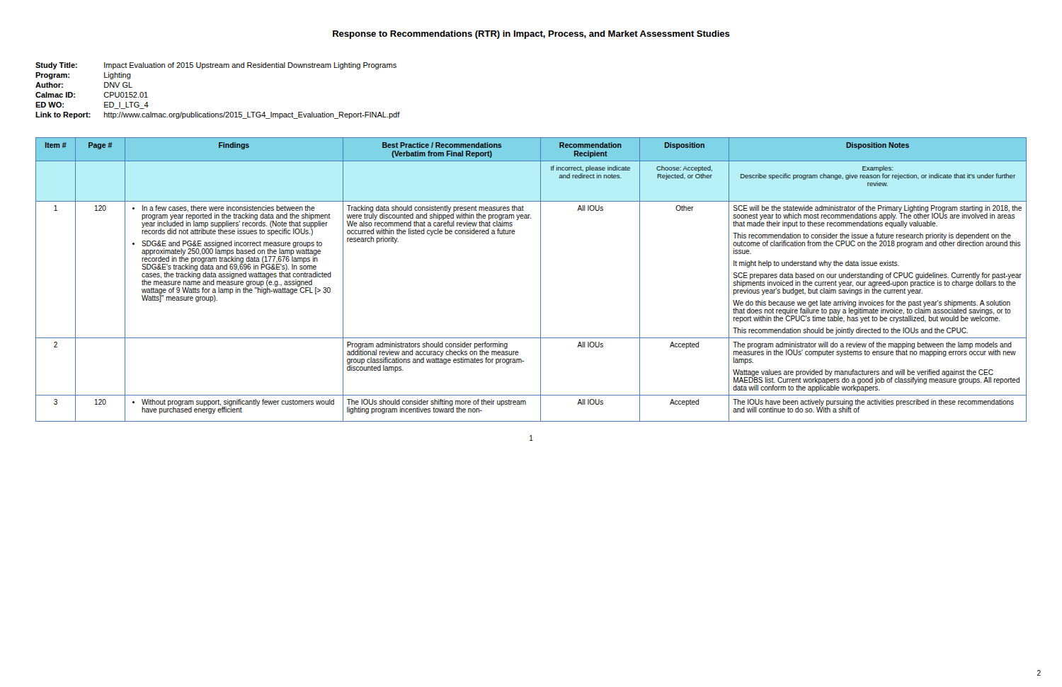Response to Recommendations (RTR) in Impact, Process, and Market Assessment Studies
| Study Title: | Impact Evaluation of 2015 Upstream and Residential Downstream Lighting Programs |
| Program: | Lighting |
| Author: | DNV GL |
| Calmac ID: | CPU0152.01 |
| ED WO: | ED_I_LTG_4 |
| Link to Report: | http://www.calmac.org/publications/2015_LTG4_Impact_Evaluation_Report-FINAL.pdf |
| Item # | Page # | Findings | Best Practice / Recommendations (Verbatim from Final Report) | Recommendation Recipient | Disposition | Disposition Notes |
| --- | --- | --- | --- | --- | --- | --- |
| | | | | If incorrect, please indicate and redirect in notes. | Choose: Accepted, Rejected, or Other | Examples: Describe specific program change, give reason for rejection, or indicate that it's under further review. |
| 1 | 120 | In a few cases, there were inconsistencies between the program year reported in the tracking data and the shipment year included in lamp suppliers' records. (Note that supplier records did not attribute these issues to specific IOUs.) SDG&E and PG&E assigned incorrect measure groups to approximately 250,000 lamps based on the lamp wattage recorded in the program tracking data (177,676 lamps in SDG&E's tracking data and 69,696 in PG&E's). In some cases, the tracking data assigned wattages that contradicted the measure name and measure group (e.g., assigned wattage of 9 Watts for a lamp in the "high-wattage CFL [> 30 Watts]" measure group). | Tracking data should consistently present measures that were truly discounted and shipped within the program year. We also recommend that a careful review that claims occurred within the listed cycle be considered a future research priority. | All IOUs | Other | SCE will be the statewide administrator of the Primary Lighting Program starting in 2018, the soonest year to which most recommendations apply. The other IOUs are involved in areas that made their input to these recommendations equally valuable. This recommendation to consider the issue a future research priority is dependent on the outcome of clarification from the CPUC on the 2018 program and other direction around this issue. It might help to understand why the data issue exists. SCE prepares data based on our understanding of CPUC guidelines. Currently for past-year shipments invoiced in the current year, our agreed-upon practice is to charge dollars to the previous year's budget, but claim savings in the current year. We do this because we get late arriving invoices for the past year's shipments. A solution that does not require failure to pay a legitimate invoice, to claim associated savings, or to report within the CPUC's time table, has yet to be crystallized, but would be welcome. This recommendation should be jointly directed to the IOUs and the CPUC. |
| 2 | | | Program administrators should consider performing additional review and accuracy checks on the measure group classifications and wattage estimates for program-discounted lamps. | All IOUs | Accepted | The program administrator will do a review of the mapping between the lamp models and measures in the IOUs' computer systems to ensure that no mapping errors occur with new lamps. Wattage values are provided by manufacturers and will be verified against the CEC MAEDBS list. Current workpapers do a good job of classifying measure groups. All reported data will conform to the applicable workpapers. |
| 3 | 120 | Without program support, significantly fewer customers would have purchased energy efficient | The IOUs should consider shifting more of their upstream lighting program incentives toward the non- | All IOUs | Accepted | The IOUs have been actively pursuing the activities prescribed in these recommendations and will continue to do so. With a shift of |
1
2